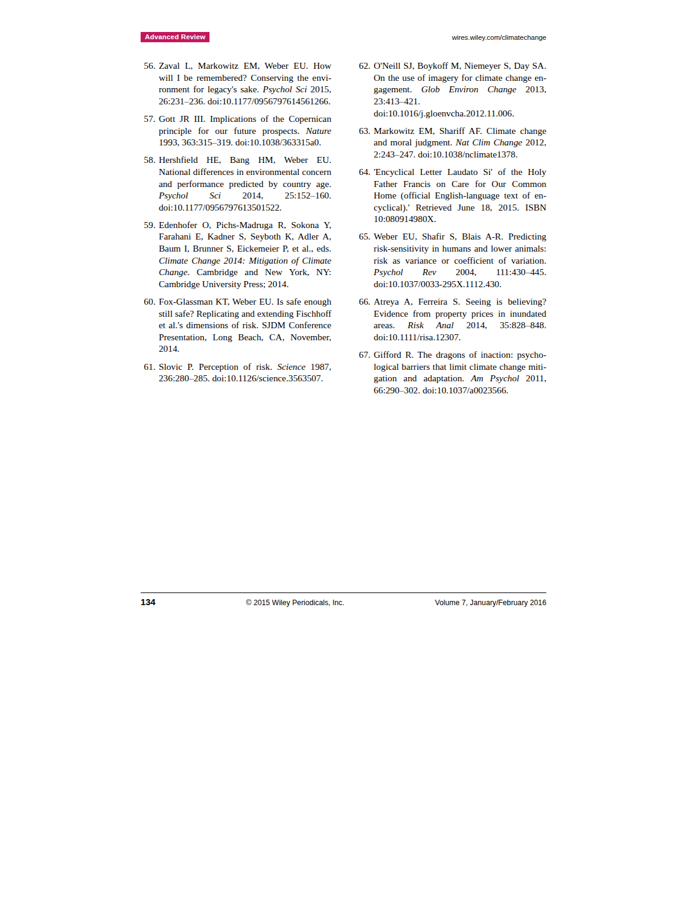Advanced Review wires.wiley.com/climatechange
Zaval L, Markowitz EM, Weber EU. How will I be remembered? Conserving the environment for legacy's sake. Psychol Sci 2015, 26:231–236. doi:10.1177/0956797614561266.
Gott JR III. Implications of the Copernican principle for our future prospects. Nature 1993, 363:315–319. doi:10.1038/363315a0.
Hershfield HE, Bang HM, Weber EU. National differences in environmental concern and performance predicted by country age. Psychol Sci 2014, 25:152–160. doi:10.1177/0956797613501522.
Edenhofer O, Pichs-Madruga R, Sokona Y, Farahani E, Kadner S, Seyboth K, Adler A, Baum I, Brunner S, Eickemeier P, et al., eds. Climate Change 2014: Mitigation of Climate Change. Cambridge and New York, NY: Cambridge University Press; 2014.
Fox-Glassman KT, Weber EU. Is safe enough still safe? Replicating and extending Fischhoff et al.'s dimensions of risk. SJDM Conference Presentation, Long Beach, CA, November, 2014.
Slovic P. Perception of risk. Science 1987, 236:280–285. doi:10.1126/science.3563507.
O'Neill SJ, Boykoff M, Niemeyer S, Day SA. On the use of imagery for climate change engagement. Glob Environ Change 2013, 23:413–421. doi:10.1016/j.gloenvcha.2012.11.006.
Markowitz EM, Shariff AF. Climate change and moral judgment. Nat Clim Change 2012, 2:243–247. doi:10.1038/nclimate1378.
'Encyclical Letter Laudato Si' of the Holy Father Francis on Care for Our Common Home (official English-language text of encyclical).' Retrieved June 18, 2015. ISBN 10:080914980X.
Weber EU, Shafir S, Blais A-R. Predicting risk-sensitivity in humans and lower animals: risk as variance or coefficient of variation. Psychol Rev 2004, 111:430–445. doi:10.1037/0033-295X.1112.430.
Atreya A, Ferreira S. Seeing is believing? Evidence from property prices in inundated areas. Risk Anal 2014, 35:828–848. doi:10.1111/risa.12307.
Gifford R. The dragons of inaction: psychological barriers that limit climate change mitigation and adaptation. Am Psychol 2011, 66:290–302. doi:10.1037/a0023566.
134 © 2015 Wiley Periodicals, Inc. Volume 7, January/February 2016